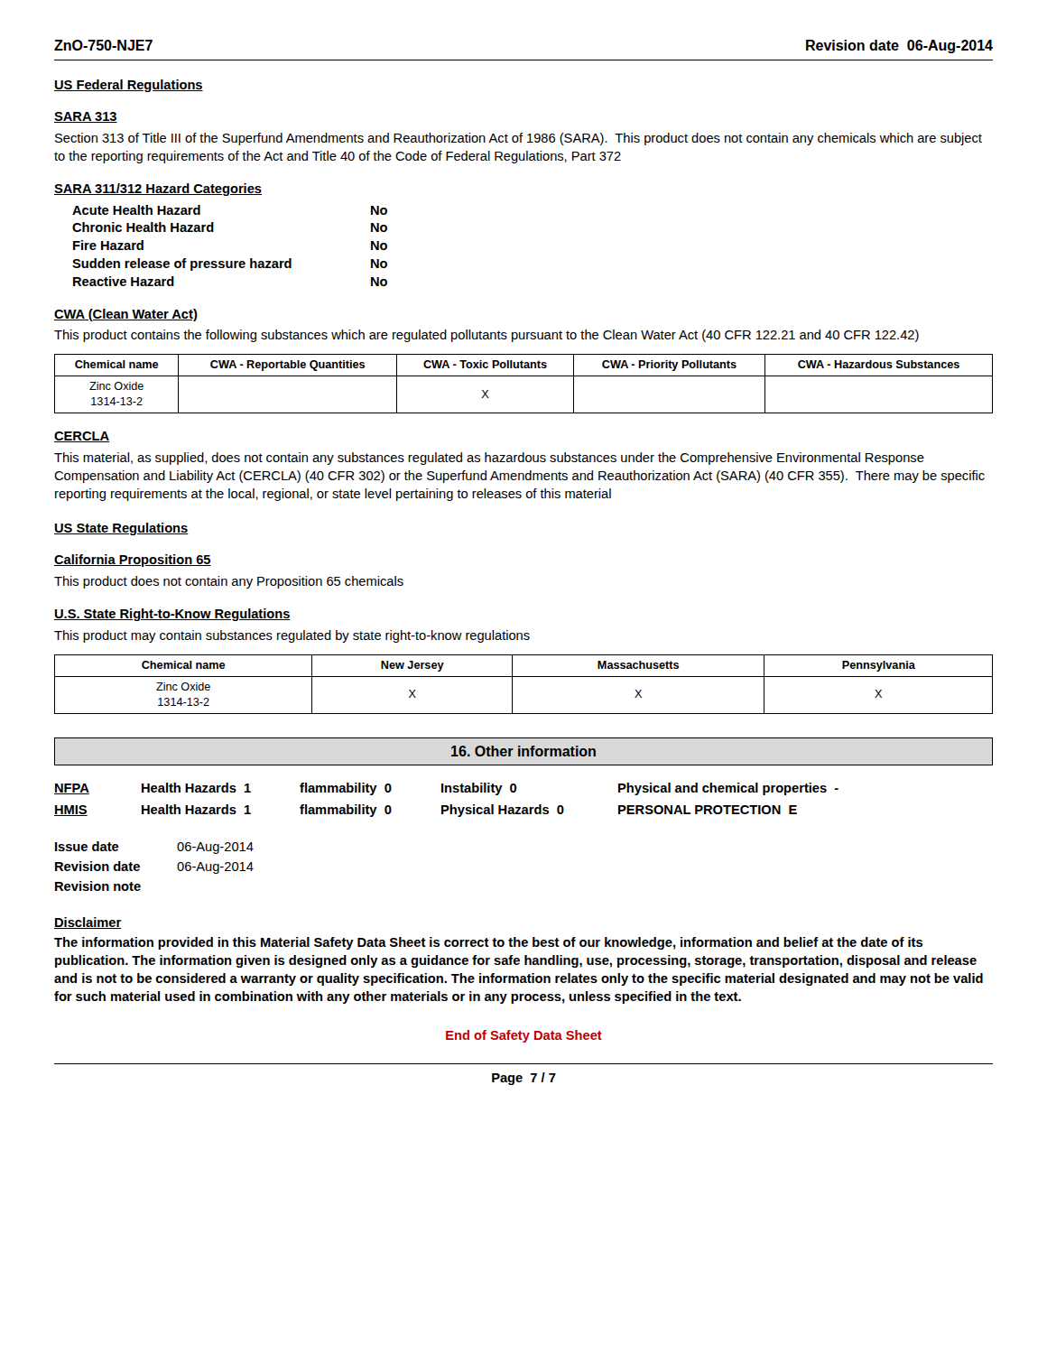ZnO-750-NJE7 Revision date 06-Aug-2014
US Federal Regulations
SARA 313
Section 313 of Title III of the Superfund Amendments and Reauthorization Act of 1986 (SARA). This product does not contain any chemicals which are subject to the reporting requirements of the Act and Title 40 of the Code of Federal Regulations, Part 372
SARA 311/312 Hazard Categories
Acute Health Hazard No
Chronic Health Hazard No
Fire Hazard No
Sudden release of pressure hazard No
Reactive Hazard No
CWA (Clean Water Act)
This product contains the following substances which are regulated pollutants pursuant to the Clean Water Act (40 CFR 122.21 and 40 CFR 122.42)
| Chemical name | CWA - Reportable Quantities | CWA - Toxic Pollutants | CWA - Priority Pollutants | CWA - Hazardous Substances |
| --- | --- | --- | --- | --- |
| Zinc Oxide 1314-13-2 | | X | | |
CERCLA
This material, as supplied, does not contain any substances regulated as hazardous substances under the Comprehensive Environmental Response Compensation and Liability Act (CERCLA) (40 CFR 302) or the Superfund Amendments and Reauthorization Act (SARA) (40 CFR 355). There may be specific reporting requirements at the local, regional, or state level pertaining to releases of this material
US State Regulations
California Proposition 65
This product does not contain any Proposition 65 chemicals
U.S. State Right-to-Know Regulations
This product may contain substances regulated by state right-to-know regulations
| Chemical name | New Jersey | Massachusetts | Pennsylvania |
| --- | --- | --- | --- |
| Zinc Oxide 1314-13-2 | X | X | X |
16. Other information
| NFPA | Health Hazards 1 | flammability 0 | Instability 0 | Physical and chemical properties - |
| HMIS | Health Hazards 1 | flammability 0 | Physical Hazards 0 | PERSONAL PROTECTION E |
| Issue date | 06-Aug-2014 |
| Revision date | 06-Aug-2014 |
| Revision note | |
Disclaimer
The information provided in this Material Safety Data Sheet is correct to the best of our knowledge, information and belief at the date of its publication. The information given is designed only as a guidance for safe handling, use, processing, storage, transportation, disposal and release and is not to be considered a warranty or quality specification. The information relates only to the specific material designated and may not be valid for such material used in combination with any other materials or in any process, unless specified in the text.
End of Safety Data Sheet
Page 7 / 7